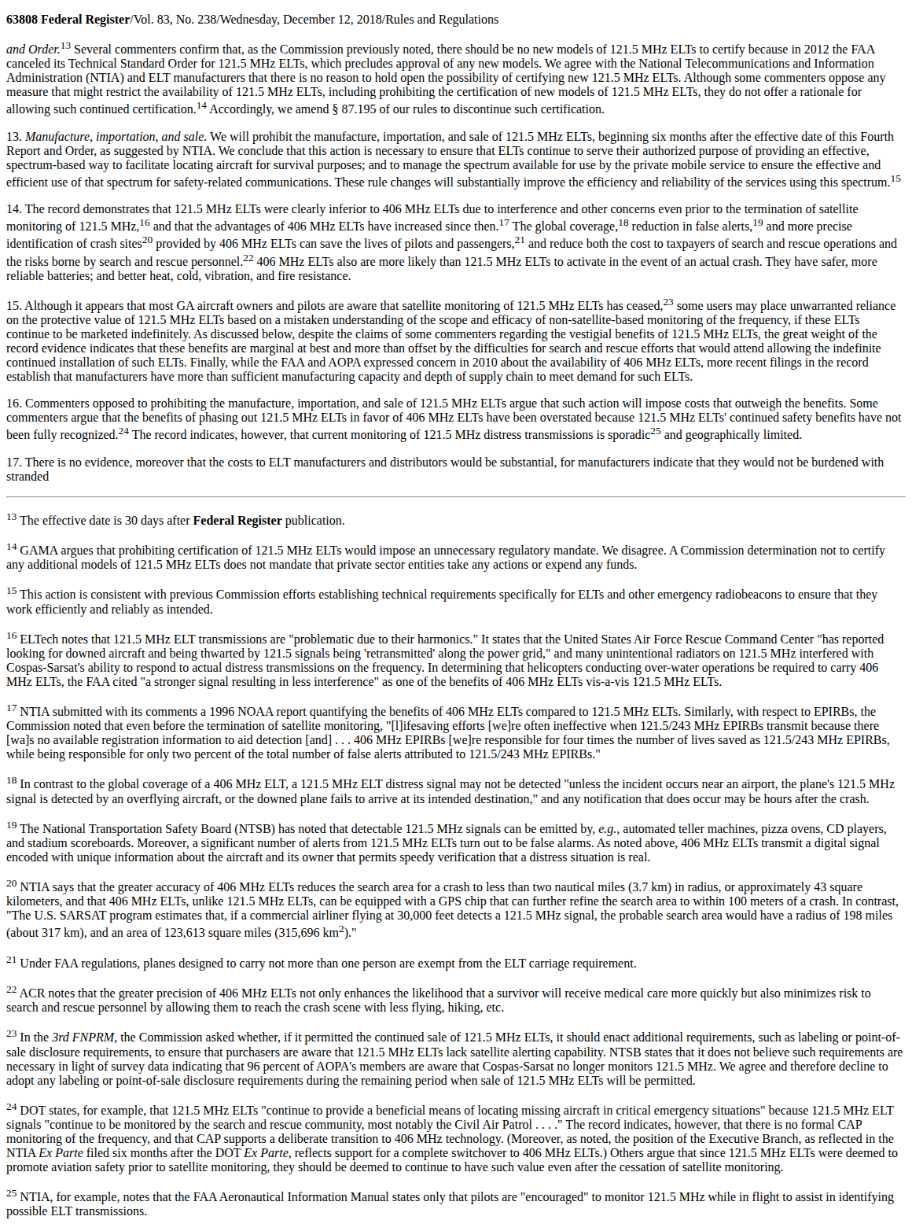63808 Federal Register/Vol. 83, No. 238/Wednesday, December 12, 2018/Rules and Regulations
and Order.13 Several commenters confirm that, as the Commission previously noted, there should be no new models of 121.5 MHz ELTs to certify because in 2012 the FAA canceled its Technical Standard Order for 121.5 MHz ELTs, which precludes approval of any new models. We agree with the National Telecommunications and Information Administration (NTIA) and ELT manufacturers that there is no reason to hold open the possibility of certifying new 121.5 MHz ELTs. Although some commenters oppose any measure that might restrict the availability of 121.5 MHz ELTs, including prohibiting the certification of new models of 121.5 MHz ELTs, they do not offer a rationale for allowing such continued certification.14 Accordingly, we amend § 87.195 of our rules to discontinue such certification.
13. Manufacture, importation, and sale. We will prohibit the manufacture, importation, and sale of 121.5 MHz ELTs, beginning six months after the effective date of this Fourth Report and Order, as suggested by NTIA. We conclude that this action is necessary to ensure that ELTs continue to serve their authorized purpose of providing an effective, spectrum-based way to facilitate locating aircraft for survival purposes; and to manage the spectrum available for use by the private mobile service to ensure the effective and efficient use of that spectrum for safety-related communications. These rule changes will substantially improve the efficiency and reliability of the services using this spectrum.15
14. The record demonstrates that 121.5 MHz ELTs were clearly inferior to 406 MHz ELTs due to interference and other concerns even prior to the termination of satellite monitoring of 121.5 MHz,16 and that the advantages of 406 MHz ELTs have increased since then.17 The global coverage,18 reduction in false alerts,19 and more precise identification of crash sites20 provided by 406 MHz ELTs can save the lives of pilots and passengers,21 and reduce both the cost to taxpayers of search and rescue operations and the risks borne by search and rescue personnel.22 406 MHz ELTs also are more likely than 121.5 MHz ELTs to activate in the event of an actual crash. They have safer, more reliable batteries; and better heat, cold, vibration, and fire resistance.
15. Although it appears that most GA aircraft owners and pilots are aware that satellite monitoring of 121.5 MHz ELTs has ceased,23 some users may place unwarranted reliance on the protective value of 121.5 MHz ELTs based on a mistaken understanding of the scope and efficacy of non-satellite-based monitoring of the frequency, if these ELTs continue to be marketed indefinitely. As discussed below, despite the claims of some commenters regarding the vestigial benefits of 121.5 MHz ELTs, the great weight of the record evidence indicates that these benefits are marginal at best and more than offset by the difficulties for search and rescue efforts that would attend allowing the indefinite continued installation of such ELTs. Finally, while the FAA and AOPA expressed concern in 2010 about the availability of 406 MHz ELTs, more recent filings in the record establish that manufacturers have more than sufficient manufacturing capacity and depth of supply chain to meet demand for such ELTs.
16. Commenters opposed to prohibiting the manufacture, importation, and sale of 121.5 MHz ELTs argue that such action will impose costs that outweigh the benefits. Some commenters argue that the benefits of phasing out 121.5 MHz ELTs in favor of 406 MHz ELTs have been overstated because 121.5 MHz ELTs' continued safety benefits have not been fully recognized.24 The record indicates, however, that current monitoring of 121.5 MHz distress transmissions is sporadic25 and geographically limited.
17. There is no evidence, moreover that the costs to ELT manufacturers and distributors would be substantial, for manufacturers indicate that they would not be burdened with stranded
13 The effective date is 30 days after Federal Register publication.
14 GAMA argues that prohibiting certification of 121.5 MHz ELTs would impose an unnecessary regulatory mandate. We disagree. A Commission determination not to certify any additional models of 121.5 MHz ELTs does not mandate that private sector entities take any actions or expend any funds.
15 This action is consistent with previous Commission efforts establishing technical requirements specifically for ELTs and other emergency radiobeacons to ensure that they work efficiently and reliably as intended.
16 ELTech notes that 121.5 MHz ELT transmissions are "problematic due to their harmonics." It states that the United States Air Force Rescue Command Center "has reported looking for downed aircraft and being thwarted by 121.5 signals being 'retransmitted' along the power grid," and many unintentional radiators on 121.5 MHz interfered with Cospas-Sarsat's ability to respond to actual distress transmissions on the frequency. In determining that helicopters conducting over-water operations be required to carry 406 MHz ELTs, the FAA cited "a stronger signal resulting in less interference" as one of the benefits of 406 MHz ELTs vis-a-vis 121.5 MHz ELTs.
17 NTIA submitted with its comments a 1996 NOAA report quantifying the benefits of 406 MHz ELTs compared to 121.5 MHz ELTs. Similarly, with respect to EPIRBs, the Commission noted that even before the termination of satellite monitoring, "[l]ifesaving efforts [we]re often ineffective when 121.5/243 MHz EPIRBs transmit because there [wa]s no available registration information to aid detection [and] . . . 406 MHz EPIRBs [we]re responsible for four times the number of lives saved as 121.5/243 MHz EPIRBs, while being responsible for only two percent of the total number of false alerts attributed to 121.5/243 MHz EPIRBs."
18 In contrast to the global coverage of a 406 MHz ELT, a 121.5 MHz ELT distress signal may not be detected "unless the incident occurs near an airport, the plane's 121.5 MHz signal is detected by an overflying aircraft, or the downed plane fails to arrive at its intended destination," and any notification that does occur may be hours after the crash.
19 The National Transportation Safety Board (NTSB) has noted that detectable 121.5 MHz signals can be emitted by, e.g., automated teller machines, pizza ovens, CD players, and stadium scoreboards. Moreover, a significant number of alerts from 121.5 MHz ELTs turn out to be false alarms. As noted above, 406 MHz ELTs transmit a digital signal encoded with unique information about the aircraft and its owner that permits speedy verification that a distress situation is real.
20 NTIA says that the greater accuracy of 406 MHz ELTs reduces the search area for a crash to less than two nautical miles (3.7 km) in radius, or approximately 43 square kilometers, and that 406 MHz ELTs, unlike 121.5 MHz ELTs, can be equipped with a GPS chip that can further refine the search area to within 100 meters of a crash. In contrast, "The U.S. SARSAT program estimates that, if a commercial airliner flying at 30,000 feet detects a 121.5 MHz signal, the probable search area would have a radius of 198 miles (about 317 km), and an area of 123,613 square miles (315,696 km2)."
21 Under FAA regulations, planes designed to carry not more than one person are exempt from the ELT carriage requirement.
22 ACR notes that the greater precision of 406 MHz ELTs not only enhances the likelihood that a survivor will receive medical care more quickly but also minimizes risk to search and rescue personnel by allowing them to reach the crash scene with less flying, hiking, etc.
23 In the 3rd FNPRM, the Commission asked whether, if it permitted the continued sale of 121.5 MHz ELTs, it should enact additional requirements, such as labeling or point-of-sale disclosure requirements, to ensure that purchasers are aware that 121.5 MHz ELTs lack satellite alerting capability. NTSB states that it does not believe such requirements are necessary in light of survey data indicating that 96 percent of AOPA's members are aware that Cospas-Sarsat no longer monitors 121.5 MHz. We agree and therefore decline to adopt any labeling or point-of-sale disclosure requirements during the remaining period when sale of 121.5 MHz ELTs will be permitted.
24 DOT states, for example, that 121.5 MHz ELTs "continue to provide a beneficial means of locating missing aircraft in critical emergency situations" because 121.5 MHz ELT signals "continue to be monitored by the search and rescue community, most notably the Civil Air Patrol . . . ." The record indicates, however, that there is no formal CAP monitoring of the frequency, and that CAP supports a deliberate transition to 406 MHz technology. (Moreover, as noted, the position of the Executive Branch, as reflected in the NTIA Ex Parte filed six months after the DOT Ex Parte, reflects support for a complete switchover to 406 MHz ELTs.) Others argue that since 121.5 MHz ELTs were deemed to promote aviation safety prior to satellite monitoring, they should be deemed to continue to have such value even after the cessation of satellite monitoring.
25 NTIA, for example, notes that the FAA Aeronautical Information Manual states only that pilots are "encouraged" to monitor 121.5 MHz while in flight to assist in identifying possible ELT transmissions.